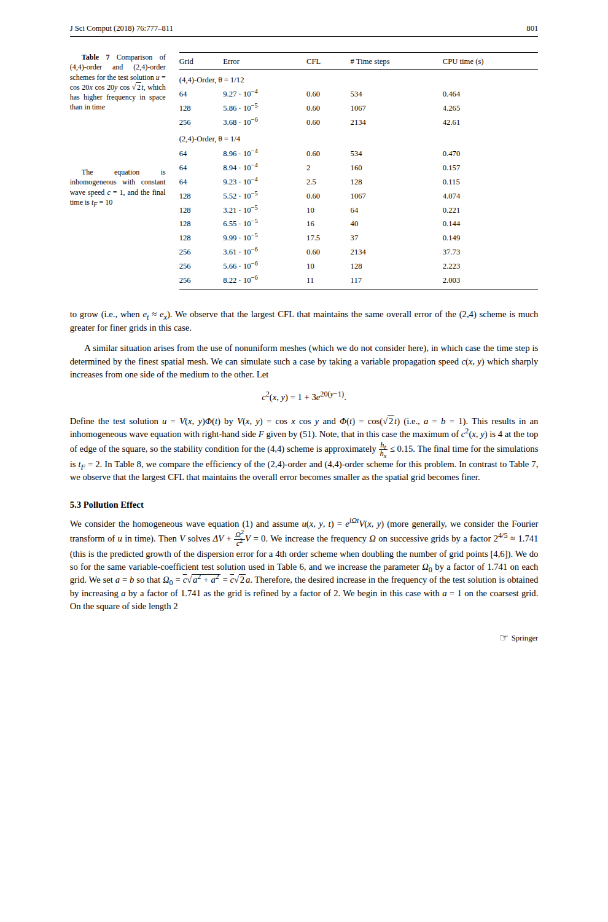J Sci Comput (2018) 76:777–811 801
Table 7 Comparison of (4,4)-order and (2,4)-order schemes for the test solution u = cos 20x cos 20y cos √2 t, which has higher frequency in space than in time
The equation is inhomogeneous with constant wave speed c = 1, and the final time is tF = 10
| Grid | Error | CFL | # Time steps | CPU time (s) |
| --- | --- | --- | --- | --- |
| (4,4)-Order, θ = 1/12 |
| 64 | 9.27 · 10 −4 | 0.60 | 534 | 0.464 |
| 128 | 5.86 · 10 −5 | 0.60 | 1067 | 4.265 |
| 256 | 3.68 · 10 −6 | 0.60 | 2134 | 42.61 |
| (2,4)-Order, θ = 1/4 |
| 64 | 8.96 · 10 −4 | 0.60 | 534 | 0.470 |
| 64 | 8.94 · 10 −4 | 2 | 160 | 0.157 |
| 64 | 9.23 · 10 −4 | 2.5 | 128 | 0.115 |
| 128 | 5.52 · 10 −5 | 0.60 | 1067 | 4.074 |
| 128 | 3.21 · 10 −5 | 10 | 64 | 0.221 |
| 128 | 6.55 · 10 −5 | 16 | 40 | 0.144 |
| 128 | 9.99 · 10 −5 | 17.5 | 37 | 0.149 |
| 256 | 3.61 · 10 −6 | 0.60 | 2134 | 37.73 |
| 256 | 5.66 · 10 −6 | 10 | 128 | 2.223 |
| 256 | 8.22 · 10 −6 | 11 | 117 | 2.003 |
to grow (i.e., when et ≈ ex). We observe that the largest CFL that maintains the same overall error of the (2,4) scheme is much greater for finer grids in this case.
A similar situation arises from the use of nonuniform meshes (which we do not consider here), in which case the time step is determined by the finest spatial mesh. We can simulate such a case by taking a variable propagation speed c(x, y) which sharply increases from one side of the medium to the other. Let
c2(x, y) = 1 + 3e20(y−1).
Define the test solution u = V(x, y)Φ(t) by V(x, y) = cos x cos y and Φ(t) = cos(√2 t) (i.e., a = b = 1). This results in an inhomogeneous wave equation with right-hand side F given by (51). Note, that in this case the maximum of c2(x, y) is 4 at the top of edge of the square, so the stability condition for the (4,4) scheme is approximately ht hx ≤ 0.15. The final time for the simulations is tF = 2. In Table 8, we compare the efficiency of the (2,4)-order and (4,4)-order scheme for this problem. In contrast to Table 7, we observe that the largest CFL that maintains the overall error becomes smaller as the spatial grid becomes finer.
5.3 Pollution Effect
We consider the homogeneous wave equation (1) and assume u(x, y, t) = eiΩtV(x, y) (more generally, we consider the Fourier transform of u in time). Then V solves ΔV + Ω2 c2 V = 0. We increase the frequency Ω on successive grids by a factor 24/5 ≈ 1.741 (this is the predicted growth of the dispersion error for a 4th order scheme when doubling the number of grid points [4,6]). We do so for the same variable-coefficient test solution used in Table 6, and we increase the parameter Ω0 by a factor of 1.741 on each grid. We set a = b so that Ω0 = c√a2 + a2 = c√2 a. Therefore, the desired increase in the frequency of the test solution is obtained by increasing a by a factor of 1.741 as the grid is refined by a factor of 2. We begin in this case with a = 1 on the coarsest grid. On the square of side length 2
☞ Springer